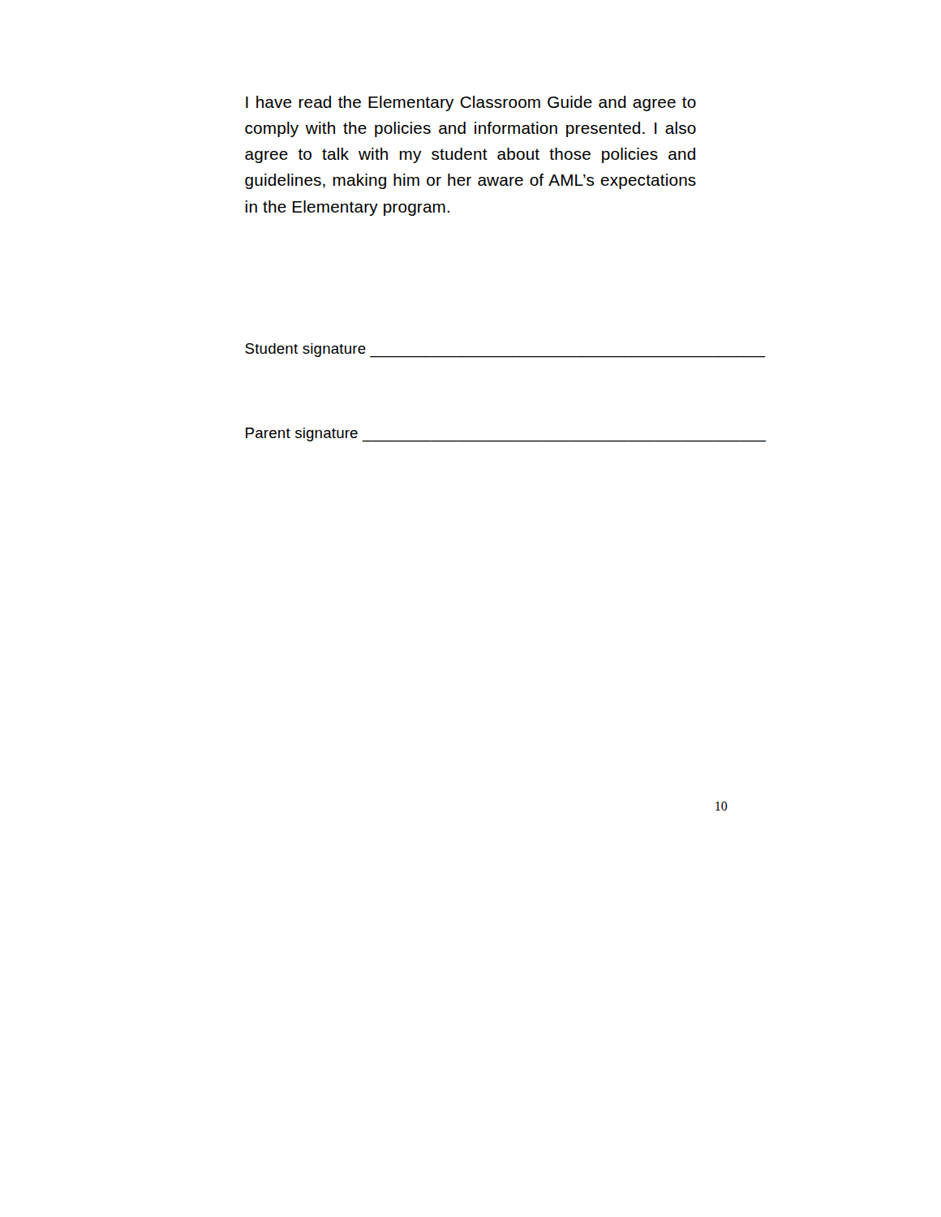I have read the Elementary Classroom Guide and agree to comply with the policies and information presented. I also agree to talk with my student about those policies and guidelines, making him or her aware of AML’s expectations in the Elementary program.
Student signature ______________________________________________
Parent signature _______________________________________________
10